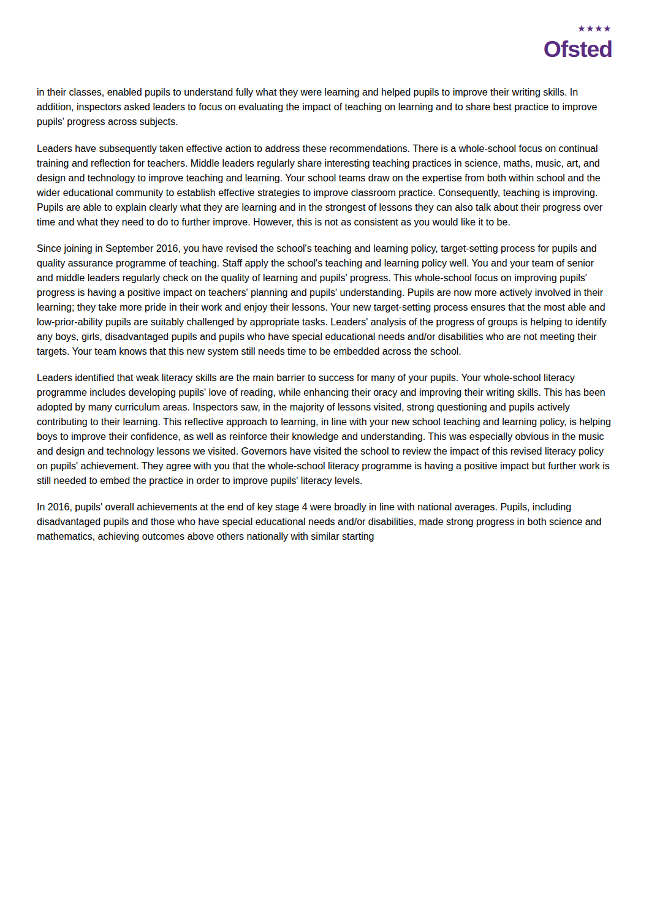★★★★ Ofsted
in their classes, enabled pupils to understand fully what they were learning and helped pupils to improve their writing skills. In addition, inspectors asked leaders to focus on evaluating the impact of teaching on learning and to share best practice to improve pupils' progress across subjects.
Leaders have subsequently taken effective action to address these recommendations. There is a whole-school focus on continual training and reflection for teachers. Middle leaders regularly share interesting teaching practices in science, maths, music, art, and design and technology to improve teaching and learning. Your school teams draw on the expertise from both within school and the wider educational community to establish effective strategies to improve classroom practice. Consequently, teaching is improving. Pupils are able to explain clearly what they are learning and in the strongest of lessons they can also talk about their progress over time and what they need to do to further improve. However, this is not as consistent as you would like it to be.
Since joining in September 2016, you have revised the school's teaching and learning policy, target-setting process for pupils and quality assurance programme of teaching. Staff apply the school's teaching and learning policy well. You and your team of senior and middle leaders regularly check on the quality of learning and pupils' progress. This whole-school focus on improving pupils' progress is having a positive impact on teachers' planning and pupils' understanding. Pupils are now more actively involved in their learning; they take more pride in their work and enjoy their lessons. Your new target-setting process ensures that the most able and low-prior-ability pupils are suitably challenged by appropriate tasks. Leaders' analysis of the progress of groups is helping to identify any boys, girls, disadvantaged pupils and pupils who have special educational needs and/or disabilities who are not meeting their targets. Your team knows that this new system still needs time to be embedded across the school.
Leaders identified that weak literacy skills are the main barrier to success for many of your pupils. Your whole-school literacy programme includes developing pupils' love of reading, while enhancing their oracy and improving their writing skills. This has been adopted by many curriculum areas. Inspectors saw, in the majority of lessons visited, strong questioning and pupils actively contributing to their learning. This reflective approach to learning, in line with your new school teaching and learning policy, is helping boys to improve their confidence, as well as reinforce their knowledge and understanding. This was especially obvious in the music and design and technology lessons we visited. Governors have visited the school to review the impact of this revised literacy policy on pupils' achievement. They agree with you that the whole-school literacy programme is having a positive impact but further work is still needed to embed the practice in order to improve pupils' literacy levels.
In 2016, pupils' overall achievements at the end of key stage 4 were broadly in line with national averages. Pupils, including disadvantaged pupils and those who have special educational needs and/or disabilities, made strong progress in both science and mathematics, achieving outcomes above others nationally with similar starting